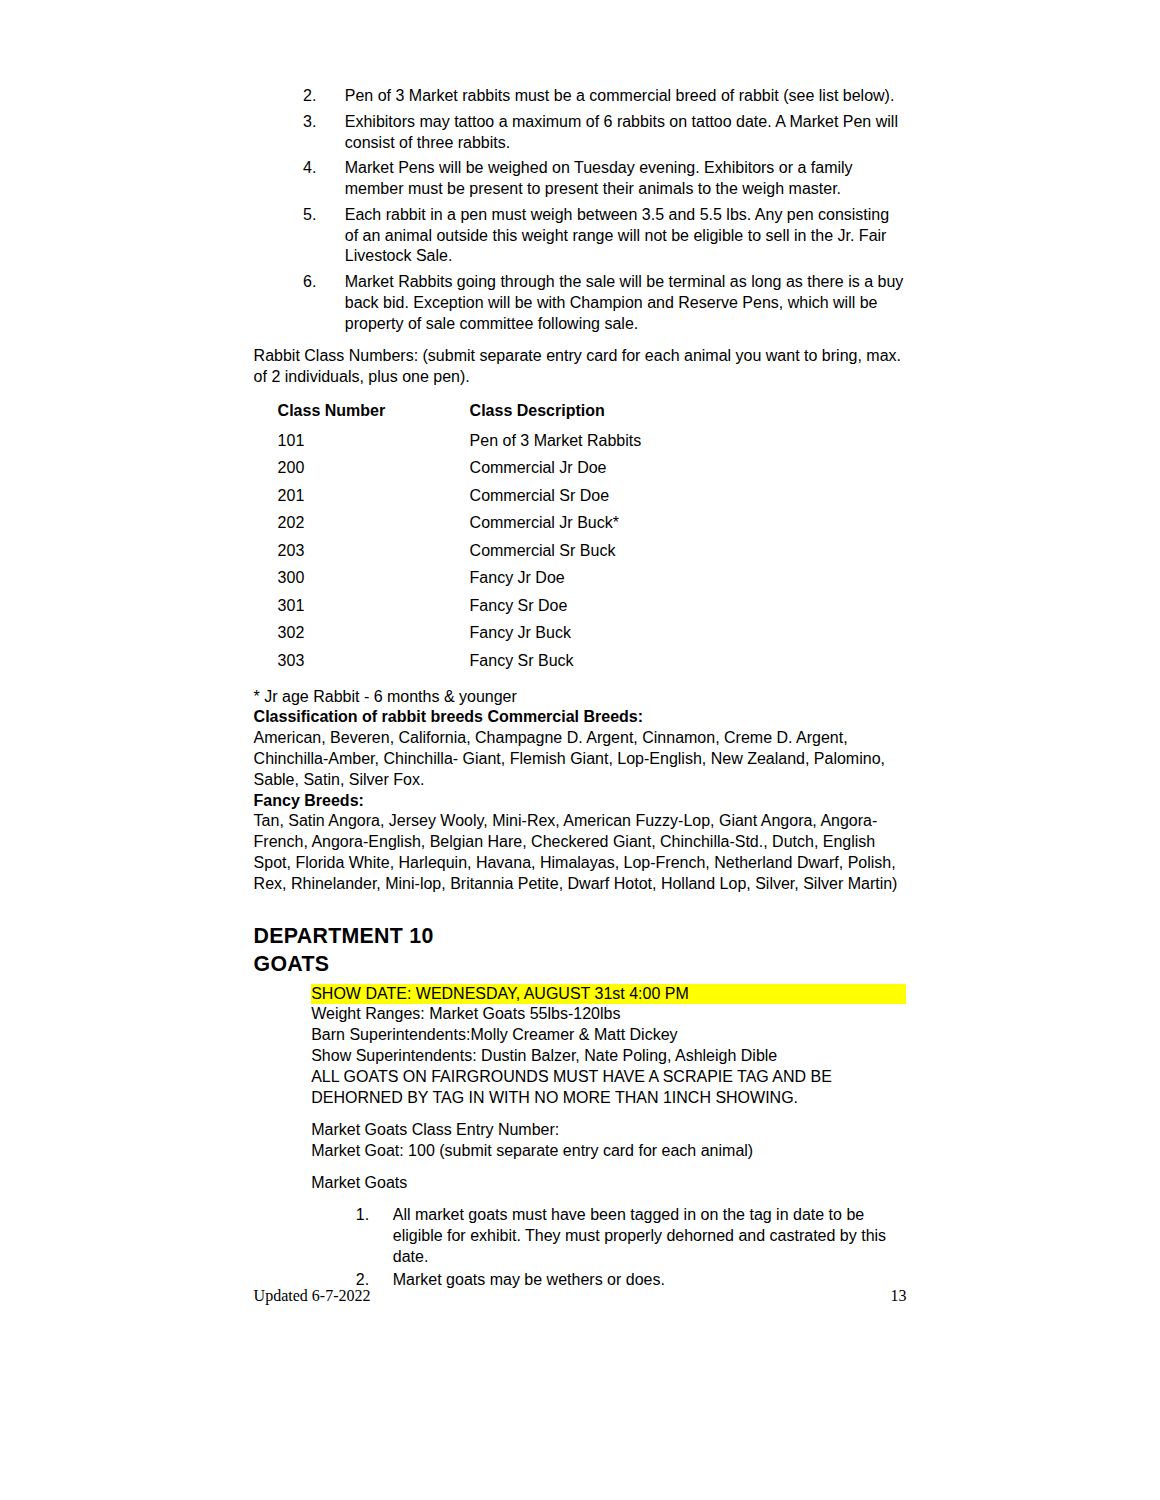Pen of 3 Market rabbits must be a commercial breed of rabbit (see list below).
Exhibitors may tattoo a maximum of 6 rabbits on tattoo date. A Market Pen will consist of three rabbits.
Market Pens will be weighed on Tuesday evening. Exhibitors or a family member must be present to present their animals to the weigh master.
Each rabbit in a pen must weigh between 3.5 and 5.5 lbs. Any pen consisting of an animal outside this weight range will not be eligible to sell in the Jr. Fair Livestock Sale.
Market Rabbits going through the sale will be terminal as long as there is a buy back bid. Exception will be with Champion and Reserve Pens, which will be property of sale committee following sale.
Rabbit Class Numbers: (submit separate entry card for each animal you want to bring, max. of 2 individuals, plus one pen).
| Class Number | Class Description |
| --- | --- |
| 101 | Pen of 3 Market Rabbits |
| 200 | Commercial Jr Doe |
| 201 | Commercial Sr Doe |
| 202 | Commercial Jr Buck* |
| 203 | Commercial Sr Buck |
| 300 | Fancy Jr Doe |
| 301 | Fancy Sr Doe |
| 302 | Fancy Jr Buck |
| 303 | Fancy Sr Buck |
* Jr age Rabbit - 6 months & younger
Classification of rabbit breeds Commercial Breeds:
American, Beveren, California, Champagne D. Argent, Cinnamon, Creme D. Argent, Chinchilla-Amber, Chinchilla- Giant, Flemish Giant, Lop-English, New Zealand, Palomino, Sable, Satin, Silver Fox.
Fancy Breeds:
Tan, Satin Angora, Jersey Wooly, Mini-Rex, American Fuzzy-Lop, Giant Angora, Angora-French, Angora-English, Belgian Hare, Checkered Giant, Chinchilla-Std., Dutch, English Spot, Florida White, Harlequin, Havana, Himalayas, Lop-French, Netherland Dwarf, Polish, Rex, Rhinelander, Mini-lop, Britannia Petite, Dwarf Hotot, Holland Lop, Silver, Silver Martin)
DEPARTMENT 10
GOATS
SHOW DATE: WEDNESDAY, AUGUST 31st 4:00 PM
Weight Ranges: Market Goats 55lbs-120lbs
Barn Superintendents:Molly Creamer & Matt Dickey
Show Superintendents: Dustin Balzer, Nate Poling, Ashleigh Dible
ALL GOATS ON FAIRGROUNDS MUST HAVE A SCRAPIE TAG AND BE DEHORNED BY TAG IN WITH NO MORE THAN 1INCH SHOWING.
Market Goats Class Entry Number:
Market Goat: 100 (submit separate entry card for each animal)
Market Goats
All market goats must have been tagged in on the tag in date to be eligible for exhibit. They must properly dehorned and castrated by this date.
Market goats may be wethers or does.
Updated 6-7-2022 13